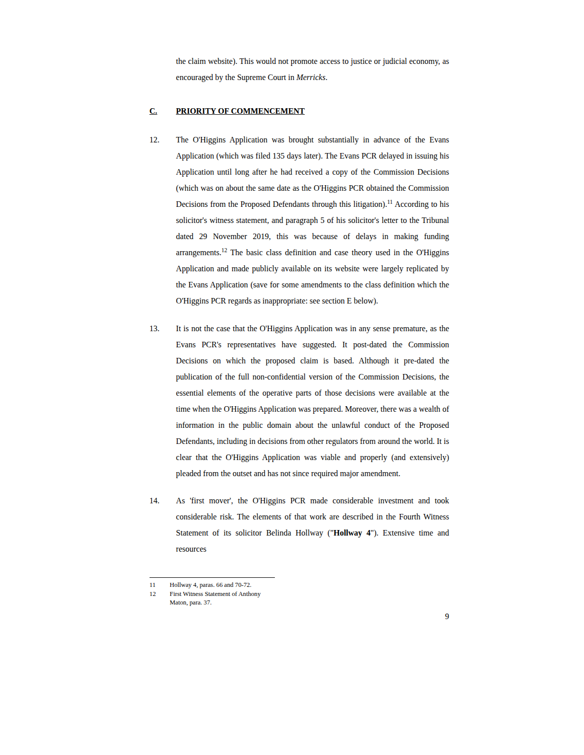the claim website). This would not promote access to justice or judicial economy, as encouraged by the Supreme Court in Merricks.
C. PRIORITY OF COMMENCEMENT
12.
The O'Higgins Application was brought substantially in advance of the Evans Application (which was filed 135 days later). The Evans PCR delayed in issuing his Application until long after he had received a copy of the Commission Decisions (which was on about the same date as the O'Higgins PCR obtained the Commission Decisions from the Proposed Defendants through this litigation).11 According to his solicitor's witness statement, and paragraph 5 of his solicitor's letter to the Tribunal dated 29 November 2019, this was because of delays in making funding arrangements.12 The basic class definition and case theory used in the O'Higgins Application and made publicly available on its website were largely replicated by the Evans Application (save for some amendments to the class definition which the O'Higgins PCR regards as inappropriate: see section E below).
13.
It is not the case that the O'Higgins Application was in any sense premature, as the Evans PCR's representatives have suggested. It post-dated the Commission Decisions on which the proposed claim is based. Although it pre-dated the publication of the full non-confidential version of the Commission Decisions, the essential elements of the operative parts of those decisions were available at the time when the O'Higgins Application was prepared. Moreover, there was a wealth of information in the public domain about the unlawful conduct of the Proposed Defendants, including in decisions from other regulators from around the world. It is clear that the O'Higgins Application was viable and properly (and extensively) pleaded from the outset and has not since required major amendment.
14.
As 'first mover', the O'Higgins PCR made considerable investment and took considerable risk. The elements of that work are described in the Fourth Witness Statement of its solicitor Belinda Hollway ("Hollway 4"). Extensive time and resources
11 Hollway 4, paras. 66 and 70-72.
12 First Witness Statement of Anthony Maton, para. 37.
9